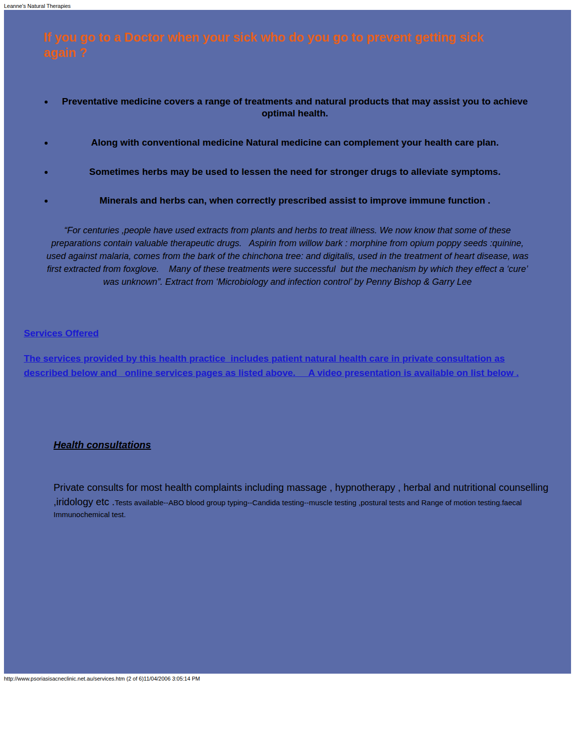Leanne's Natural Therapies
If you go to a Doctor when your sick who do you go to prevent getting sick again ?
Preventative medicine covers a range of treatments and natural products that may assist you to achieve optimal health.
Along with conventional medicine Natural medicine can complement your health care plan.
Sometimes herbs may be used to lessen the need for stronger drugs to alleviate symptoms.
Minerals and herbs can, when correctly prescribed assist to improve immune function .
“For centuries ,people have used extracts from plants and herbs to treat illness. We now know that some of these preparations contain valuable therapeutic drugs. Aspirin from willow bark : morphine from opium poppy seeds :quinine, used against malaria, comes from the bark of the chinchona tree: and digitalis, used in the treatment of heart disease, was first extracted from foxglove. Many of these treatments were successful but the mechanism by which they effect a ‘cure’ was unknown”. Extract from ‘Microbiology and infection control’ by Penny Bishop & Garry Lee
Services Offered
The services provided by this health practice includes patient natural health care in private consultation as described below and online services pages as listed above. A video presentation is available on list below .
Health consultations
Private consults for most health complaints including massage , hypnotherapy , herbal and nutritional counselling ,iridology etc . Tests available--ABO blood group typing--Candida testing--muscle testing ,postural tests and Range of motion testing.faecal Immunochemical test.
http://www.psoriasisacneclinic.net.au/services.htm (2 of 6)11/04/2006 3:05:14 PM